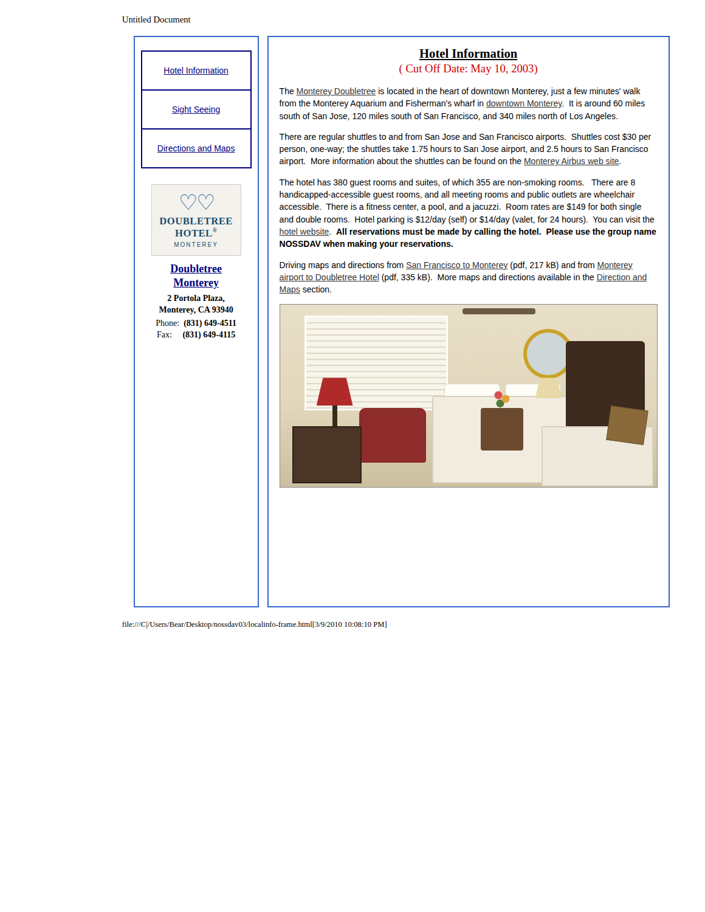Untitled Document
Hotel Information
Sight Seeing
Directions and Maps
♡♡
DOUBLETREE
HOTEL®
MONTEREY
Doubletree
Monterey
2 Portola Plaza,
Monterey, CA 93940
Phone: (831) 649-4511
Fax: (831) 649-4115
Hotel Information
( Cut Off Date: May 10, 2003)
The Monterey Doubletree is located in the heart of downtown Monterey, just a few minutes' walk from the Monterey Aquarium and Fisherman's wharf in downtown Monterey. It is around 60 miles south of San Jose, 120 miles south of San Francisco, and 340 miles north of Los Angeles.
There are regular shuttles to and from San Jose and San Francisco airports. Shuttles cost $30 per person, one-way; the shuttles take 1.75 hours to San Jose airport, and 2.5 hours to San Francisco airport. More information about the shuttles can be found on the Monterey Airbus web site.
The hotel has 380 guest rooms and suites, of which 355 are non-smoking rooms. There are 8 handicapped-accessible guest rooms, and all meeting rooms and public outlets are wheelchair accessible. There is a fitness center, a pool, and a jacuzzi. Room rates are $149 for both single and double rooms. Hotel parking is $12/day (self) or $14/day (valet, for 24 hours). You can visit the hotel website. All reservations must be made by calling the hotel. Please use the group name NOSSDAV when making your reservations.
Driving maps and directions from San Francisco to Monterey (pdf, 217 kB) and from Monterey airport to Doubletree Hotel (pdf, 335 kB). More maps and directions available in the Direction and Maps section.
file:///C|/Users/Bear/Desktop/nossdav03/localinfo-frame.html[3/9/2010 10:08:10 PM]